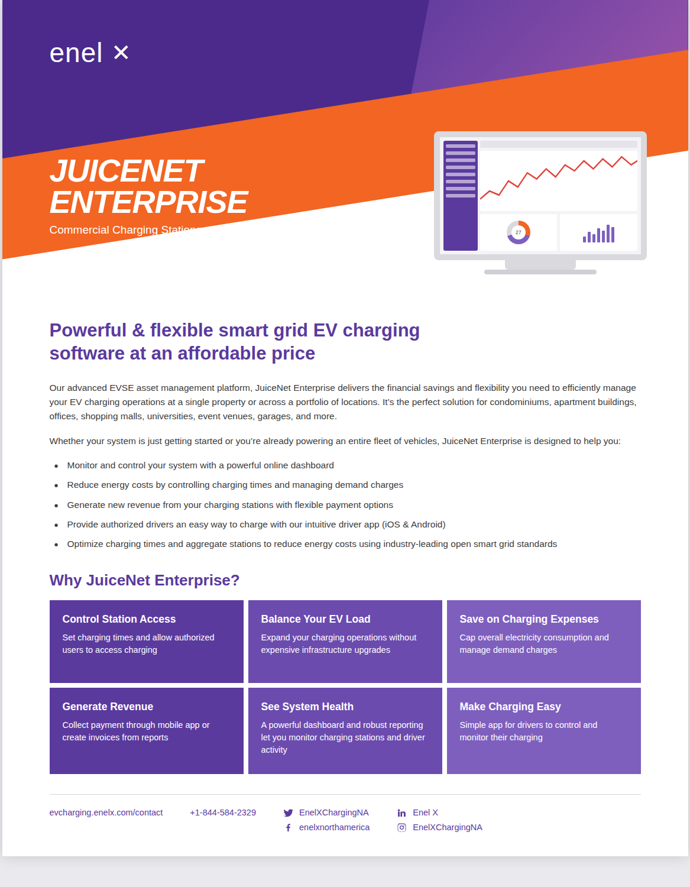enel✕
JuiceNet
Enterprise
Commercial Charging Stations
Powerful & flexible smart grid EV charging
software at an affordable price
Our advanced EVSE asset management platform, JuiceNet Enterprise delivers the financial savings and flexibility you need to efficiently manage your EV charging operations at a single property or across a portfolio of locations. It’s the perfect solution for condominiums, apartment buildings, offices, shopping malls, universities, event venues, garages, and more.
Whether your system is just getting started or you’re already powering an entire fleet of vehicles, JuiceNet Enterprise is designed to help you:
Monitor and control your system with a powerful online dashboard
Reduce energy costs by controlling charging times and managing demand charges
Generate new revenue from your charging stations with flexible payment options
Provide authorized drivers an easy way to charge with our intuitive driver app (iOS & Android)
Optimize charging times and aggregate stations to reduce energy costs using industry-leading open smart grid standards
Why JuiceNet Enterprise?
Control Station Access
Set charging times and allow authorized users to access charging
Balance Your EV Load
Expand your charging operations without expensive infrastructure upgrades
Save on Charging Expenses
Cap overall electricity consumption and manage demand charges
Generate Revenue
Collect payment through mobile app or create invoices from reports
See System Health
A powerful dashboard and robust reporting let you monitor charging stations and driver activity
Make Charging Easy
Simple app for drivers to control and monitor their charging
evcharging.enelx.com/contact
+1-844-584-2329
EnelXChargingNA
enelxnorthamerica
Enel X
EnelXChargingNA